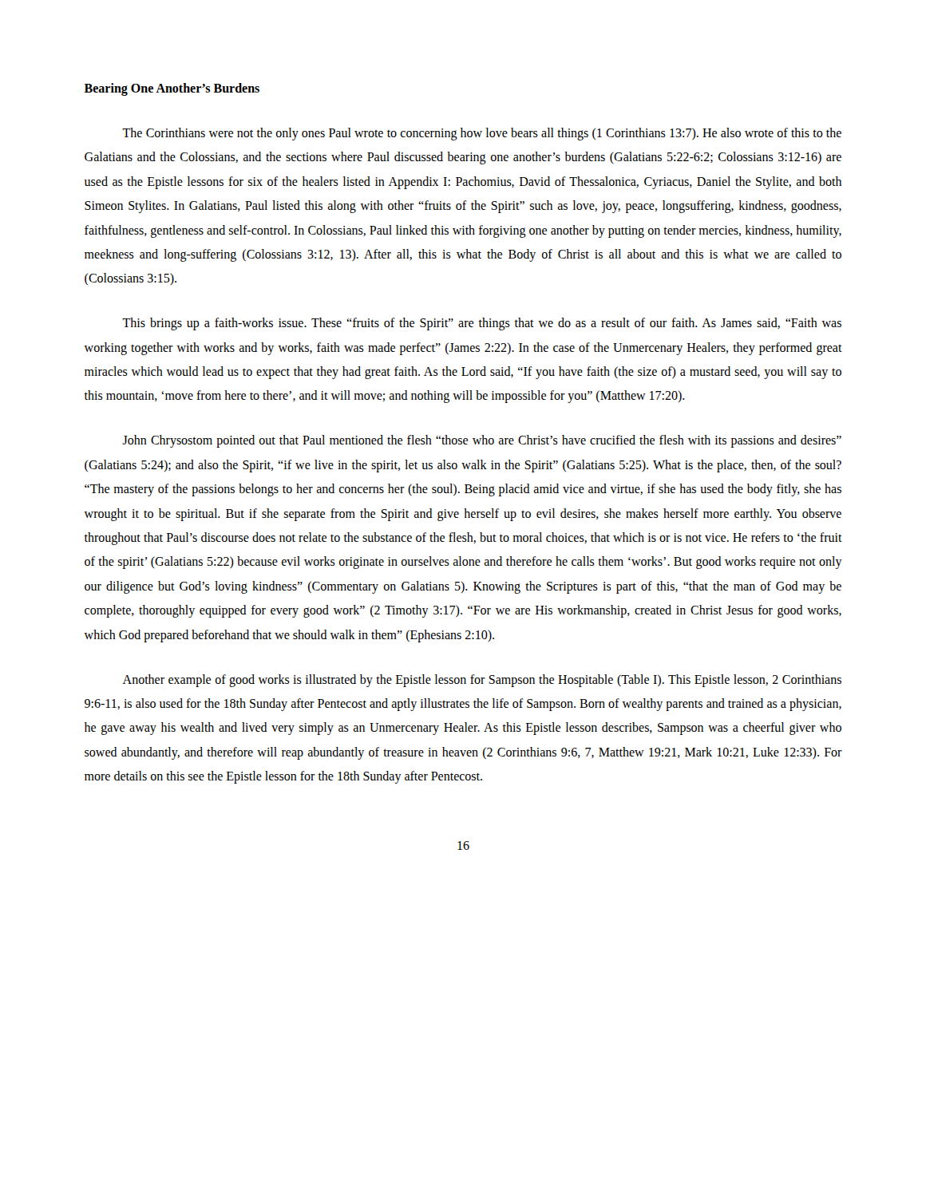Bearing One Another’s Burdens
The Corinthians were not the only ones Paul wrote to concerning how love bears all things (1 Corinthians 13:7). He also wrote of this to the Galatians and the Colossians, and the sections where Paul discussed bearing one another’s burdens (Galatians 5:22-6:2; Colossians 3:12-16) are used as the Epistle lessons for six of the healers listed in Appendix I: Pachomius, David of Thessalonica, Cyriacus, Daniel the Stylite, and both Simeon Stylites. In Galatians, Paul listed this along with other “fruits of the Spirit” such as love, joy, peace, longsuffering, kindness, goodness, faithfulness, gentleness and self-control. In Colossians, Paul linked this with forgiving one another by putting on tender mercies, kindness, humility, meekness and long-suffering (Colossians 3:12, 13). After all, this is what the Body of Christ is all about and this is what we are called to (Colossians 3:15).
This brings up a faith-works issue. These “fruits of the Spirit” are things that we do as a result of our faith. As James said, “Faith was working together with works and by works, faith was made perfect” (James 2:22). In the case of the Unmercenary Healers, they performed great miracles which would lead us to expect that they had great faith. As the Lord said, “If you have faith (the size of) a mustard seed, you will say to this mountain, ‘move from here to there’, and it will move; and nothing will be impossible for you” (Matthew 17:20).
John Chrysostom pointed out that Paul mentioned the flesh “those who are Christ’s have crucified the flesh with its passions and desires” (Galatians 5:24); and also the Spirit, “if we live in the spirit, let us also walk in the Spirit” (Galatians 5:25). What is the place, then, of the soul? “The mastery of the passions belongs to her and concerns her (the soul). Being placid amid vice and virtue, if she has used the body fitly, she has wrought it to be spiritual. But if she separate from the Spirit and give herself up to evil desires, she makes herself more earthly. You observe throughout that Paul’s discourse does not relate to the substance of the flesh, but to moral choices, that which is or is not vice. He refers to ‘the fruit of the spirit’ (Galatians 5:22) because evil works originate in ourselves alone and therefore he calls them ‘works’. But good works require not only our diligence but God’s loving kindness” (Commentary on Galatians 5). Knowing the Scriptures is part of this, “that the man of God may be complete, thoroughly equipped for every good work” (2 Timothy 3:17). “For we are His workmanship, created in Christ Jesus for good works, which God prepared beforehand that we should walk in them” (Ephesians 2:10).
Another example of good works is illustrated by the Epistle lesson for Sampson the Hospitable (Table I). This Epistle lesson, 2 Corinthians 9:6-11, is also used for the 18th Sunday after Pentecost and aptly illustrates the life of Sampson. Born of wealthy parents and trained as a physician, he gave away his wealth and lived very simply as an Unmercenary Healer. As this Epistle lesson describes, Sampson was a cheerful giver who sowed abundantly, and therefore will reap abundantly of treasure in heaven (2 Corinthians 9:6, 7, Matthew 19:21, Mark 10:21, Luke 12:33). For more details on this see the Epistle lesson for the 18th Sunday after Pentecost.
16